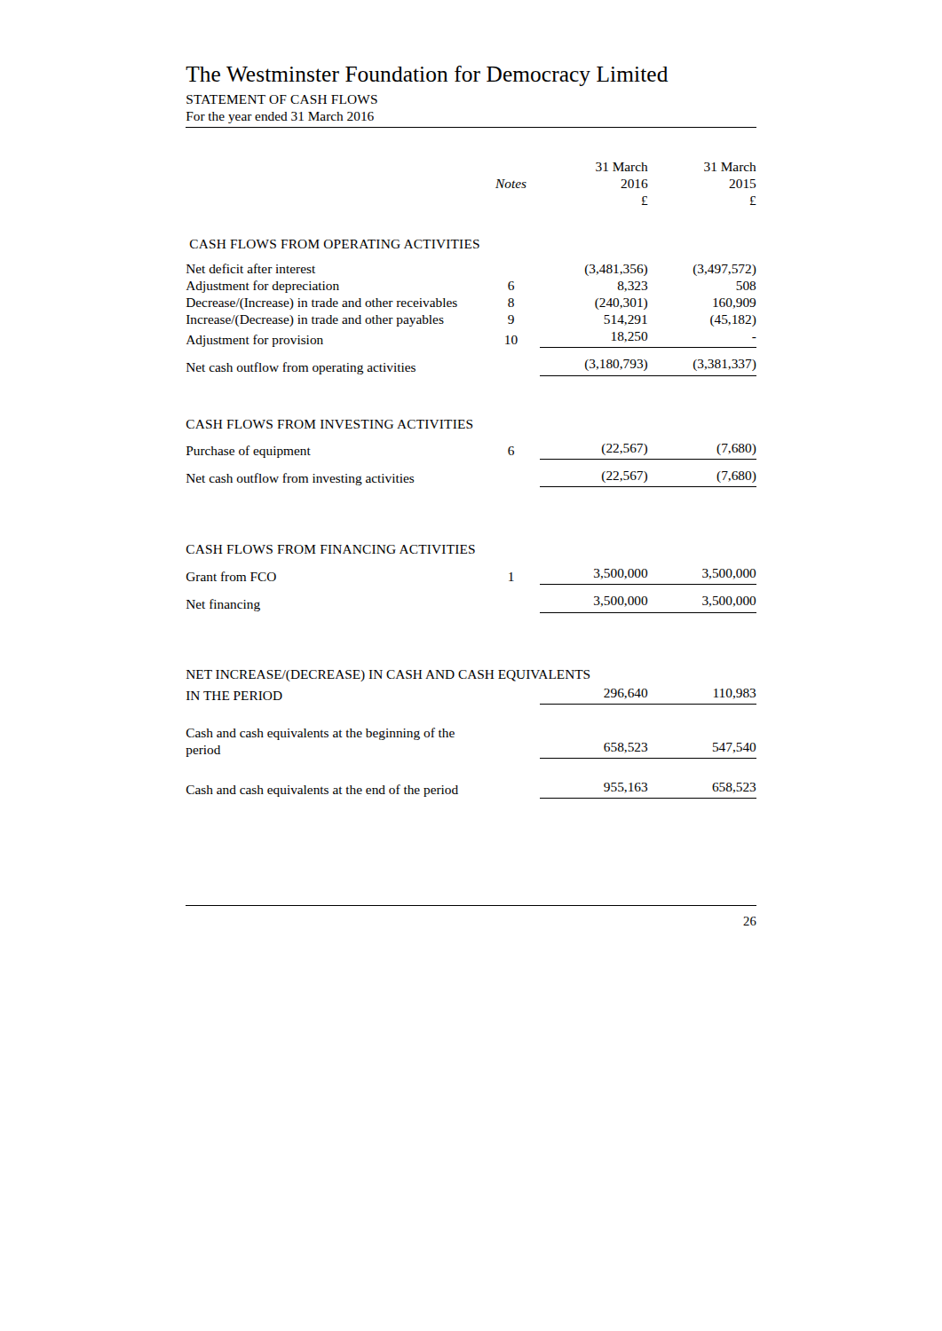The Westminster Foundation for Democracy Limited
STATEMENT OF CASH FLOWS
For the year ended 31 March 2016
| | Notes | 31 March 2016 | 31 March 2015 |
| | | £ | £ |
| CASH FLOWS FROM OPERATING ACTIVITIES |
| Net deficit after interest | | (3,481,356) | (3,497,572) |
| Adjustment for depreciation | 6 | 8,323 | 508 |
| Decrease/(Increase) in trade and other receivables | 8 | (240,301) | 160,909 |
| Increase/(Decrease) in trade and other payables | 9 | 514,291 | (45,182) |
| Adjustment for provision | 10 | 18,250 | - |
| Net cash outflow from operating activities | | (3,180,793) | (3,381,337) |
| CASH FLOWS FROM INVESTING ACTIVITIES |
| Purchase of equipment | 6 | (22,567) | (7,680) |
| Net cash outflow from investing activities | | (22,567) | (7,680) |
| CASH FLOWS FROM FINANCING ACTIVITIES |
| Grant from FCO | 1 | 3,500,000 | 3,500,000 |
| Net financing | | 3,500,000 | 3,500,000 |
| NET INCREASE/(DECREASE) IN CASH AND CASH EQUIVALENTS |
| IN THE PERIOD | | 296,640 | 110,983 |
| Cash and cash equivalents at the beginning of the period | | 658,523 | 547,540 |
| Cash and cash equivalents at the end of the period | | 955,163 | 658,523 |
26